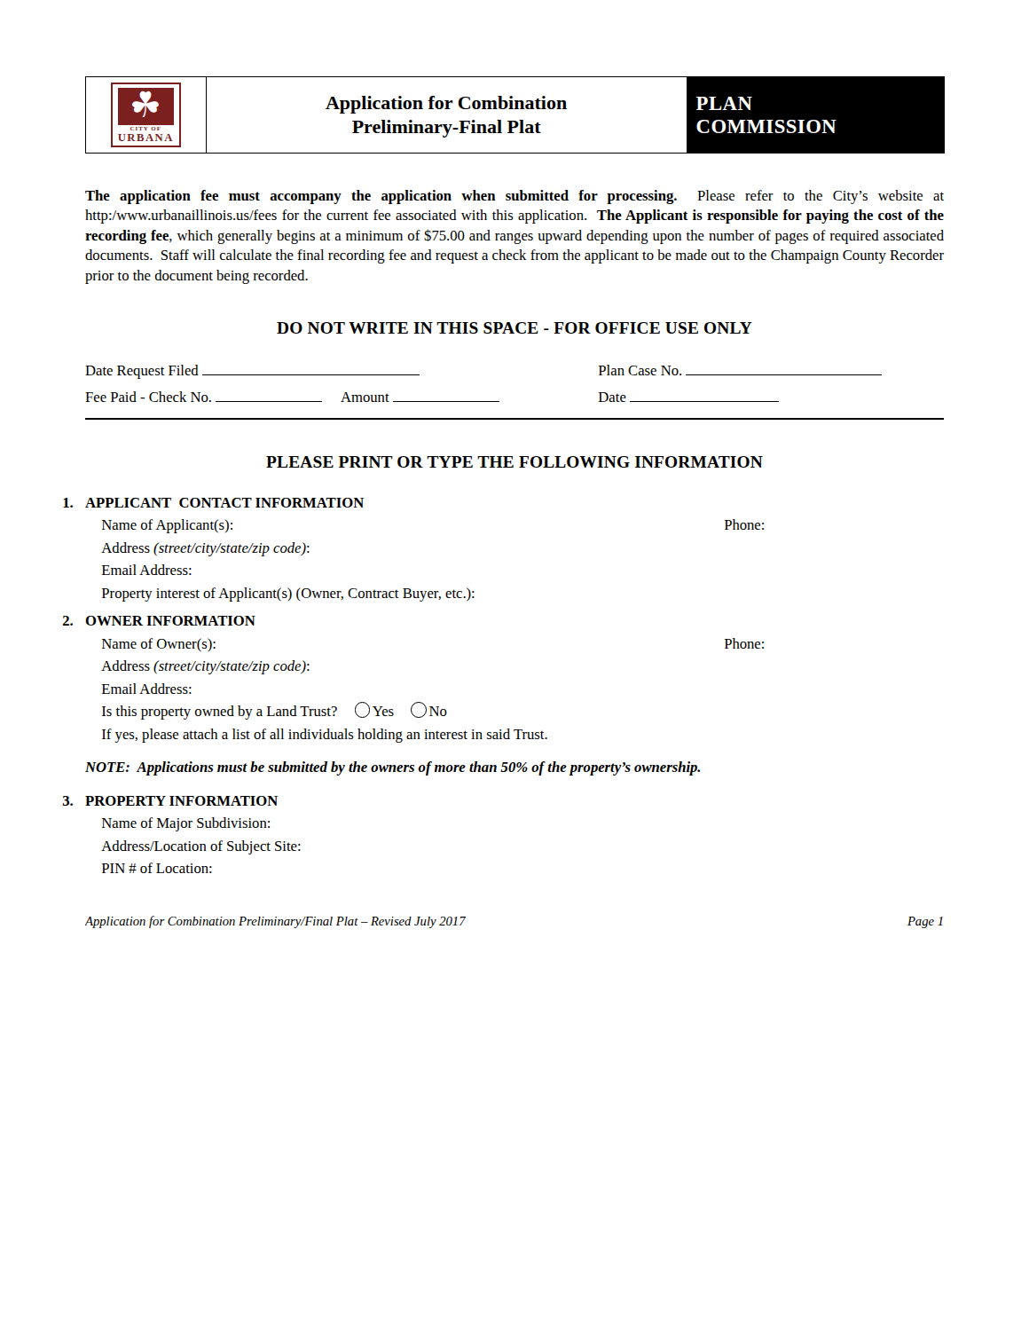☘ CITY OF URBANA
Application for Combination
Preliminary-Final Plat
PLAN
COMMISSION
The application fee must accompany the application when submitted for processing. Please refer to the City’s website at http:/www.urbanaillinois.us/fees for the current fee associated with this application. The Applicant is responsible for paying the cost of the recording fee, which generally begins at a minimum of $75.00 and ranges upward depending upon the number of pages of required associated documents. Staff will calculate the final recording fee and request a check from the applicant to be made out to the Champaign County Recorder prior to the document being recorded.
DO NOT WRITE IN THIS SPACE - FOR OFFICE USE ONLY
| Date Request Filed | Plan Case No. |
| Fee Paid - Check No. Amount | Date |
PLEASE PRINT OR TYPE THE FOLLOWING INFORMATION
Applicant Contact Information
Name of Applicant(s): Phone:
Address (street/city/state/zip code):
Email Address:
Property interest of Applicant(s) (Owner, Contract Buyer, etc.):
Owner Information
Name of Owner(s): Phone:
Address (street/city/state/zip code):
Email Address:
Is this property owned by a Land Trust? Yes No
If yes, please attach a list of all individuals holding an interest in said Trust.
NOTE: Applications must be submitted by the owners of more than 50% of the property’s ownership.
Property Information
Name of Major Subdivision:
Address/Location of Subject Site:
PIN # of Location:
Application for Combination Preliminary/Final Plat – Revised July 2017 Page 1